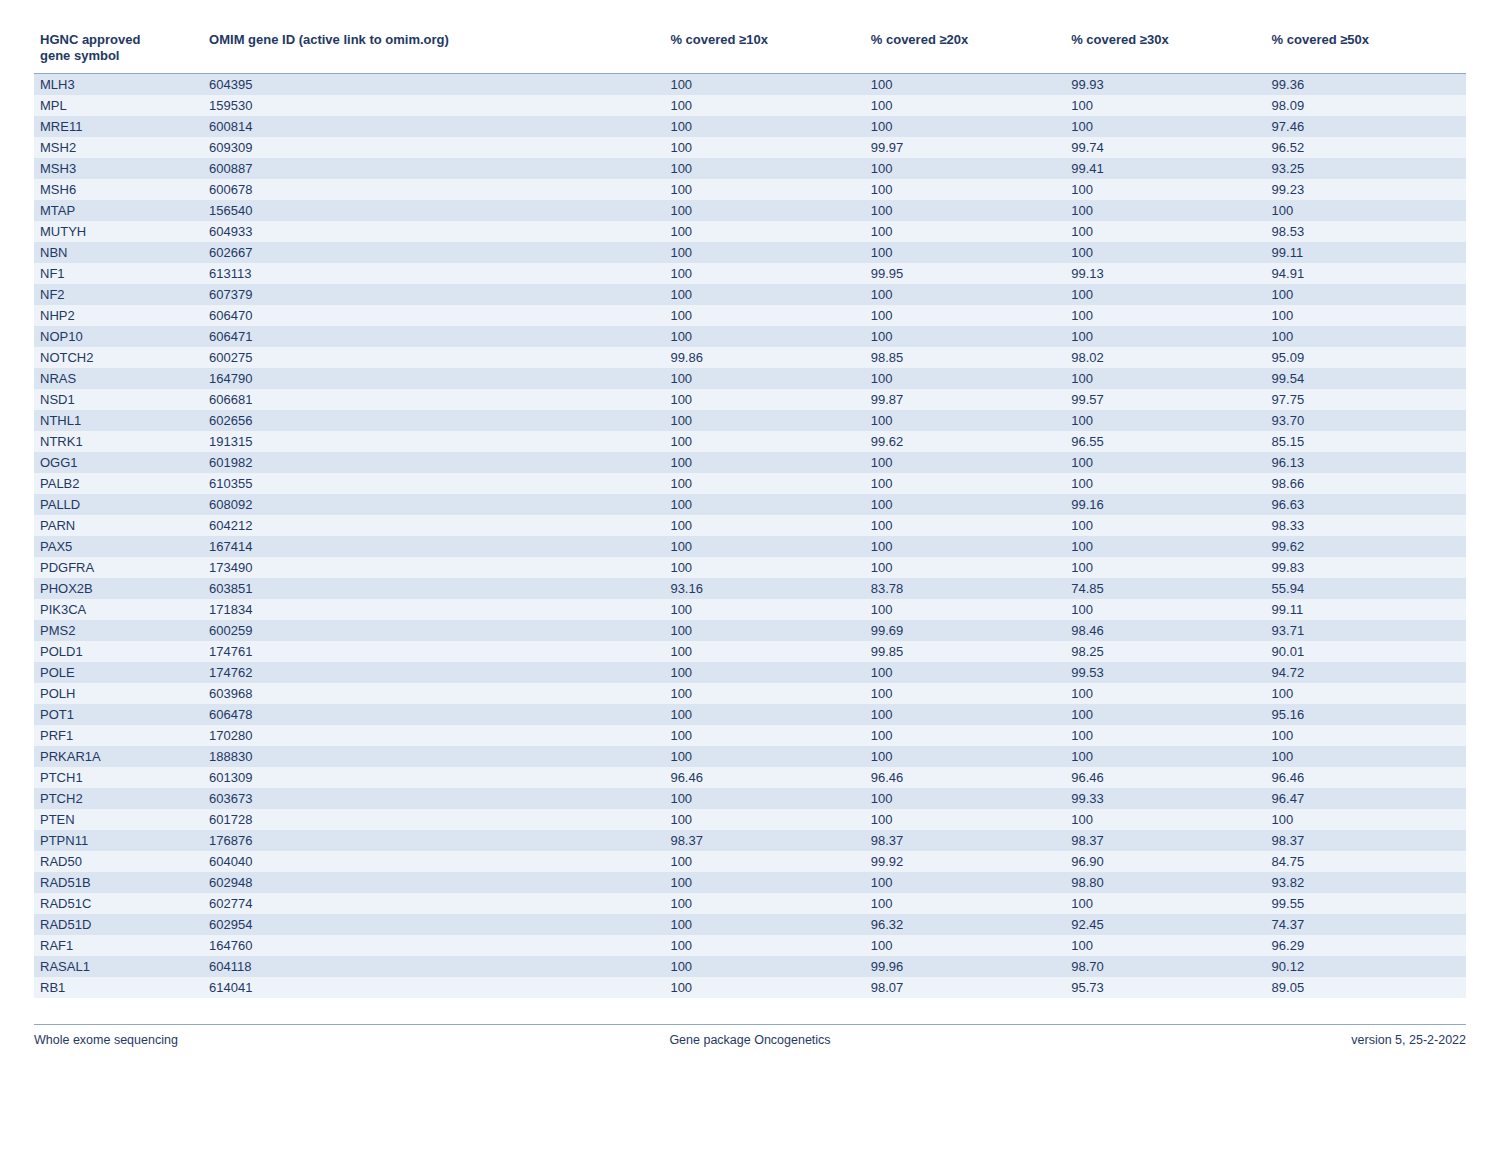| HGNC approved gene symbol | OMIM gene ID (active link to omim.org) | % covered ≥10x | % covered ≥20x | % covered ≥30x | % covered ≥50x |
| --- | --- | --- | --- | --- | --- |
| MLH3 | 604395 | 100 | 100 | 99.93 | 99.36 |
| MPL | 159530 | 100 | 100 | 100 | 98.09 |
| MRE11 | 600814 | 100 | 100 | 100 | 97.46 |
| MSH2 | 609309 | 100 | 99.97 | 99.74 | 96.52 |
| MSH3 | 600887 | 100 | 100 | 99.41 | 93.25 |
| MSH6 | 600678 | 100 | 100 | 100 | 99.23 |
| MTAP | 156540 | 100 | 100 | 100 | 100 |
| MUTYH | 604933 | 100 | 100 | 100 | 98.53 |
| NBN | 602667 | 100 | 100 | 100 | 99.11 |
| NF1 | 613113 | 100 | 99.95 | 99.13 | 94.91 |
| NF2 | 607379 | 100 | 100 | 100 | 100 |
| NHP2 | 606470 | 100 | 100 | 100 | 100 |
| NOP10 | 606471 | 100 | 100 | 100 | 100 |
| NOTCH2 | 600275 | 99.86 | 98.85 | 98.02 | 95.09 |
| NRAS | 164790 | 100 | 100 | 100 | 99.54 |
| NSD1 | 606681 | 100 | 99.87 | 99.57 | 97.75 |
| NTHL1 | 602656 | 100 | 100 | 100 | 93.70 |
| NTRK1 | 191315 | 100 | 99.62 | 96.55 | 85.15 |
| OGG1 | 601982 | 100 | 100 | 100 | 96.13 |
| PALB2 | 610355 | 100 | 100 | 100 | 98.66 |
| PALLD | 608092 | 100 | 100 | 99.16 | 96.63 |
| PARN | 604212 | 100 | 100 | 100 | 98.33 |
| PAX5 | 167414 | 100 | 100 | 100 | 99.62 |
| PDGFRA | 173490 | 100 | 100 | 100 | 99.83 |
| PHOX2B | 603851 | 93.16 | 83.78 | 74.85 | 55.94 |
| PIK3CA | 171834 | 100 | 100 | 100 | 99.11 |
| PMS2 | 600259 | 100 | 99.69 | 98.46 | 93.71 |
| POLD1 | 174761 | 100 | 99.85 | 98.25 | 90.01 |
| POLE | 174762 | 100 | 100 | 99.53 | 94.72 |
| POLH | 603968 | 100 | 100 | 100 | 100 |
| POT1 | 606478 | 100 | 100 | 100 | 95.16 |
| PRF1 | 170280 | 100 | 100 | 100 | 100 |
| PRKAR1A | 188830 | 100 | 100 | 100 | 100 |
| PTCH1 | 601309 | 96.46 | 96.46 | 96.46 | 96.46 |
| PTCH2 | 603673 | 100 | 100 | 99.33 | 96.47 |
| PTEN | 601728 | 100 | 100 | 100 | 100 |
| PTPN11 | 176876 | 98.37 | 98.37 | 98.37 | 98.37 |
| RAD50 | 604040 | 100 | 99.92 | 96.90 | 84.75 |
| RAD51B | 602948 | 100 | 100 | 98.80 | 93.82 |
| RAD51C | 602774 | 100 | 100 | 100 | 99.55 |
| RAD51D | 602954 | 100 | 96.32 | 92.45 | 74.37 |
| RAF1 | 164760 | 100 | 100 | 100 | 96.29 |
| RASAL1 | 604118 | 100 | 99.96 | 98.70 | 90.12 |
| RB1 | 614041 | 100 | 98.07 | 95.73 | 89.05 |
Whole exome sequencing
Gene package Oncogenetics
version 5, 25-2-2022